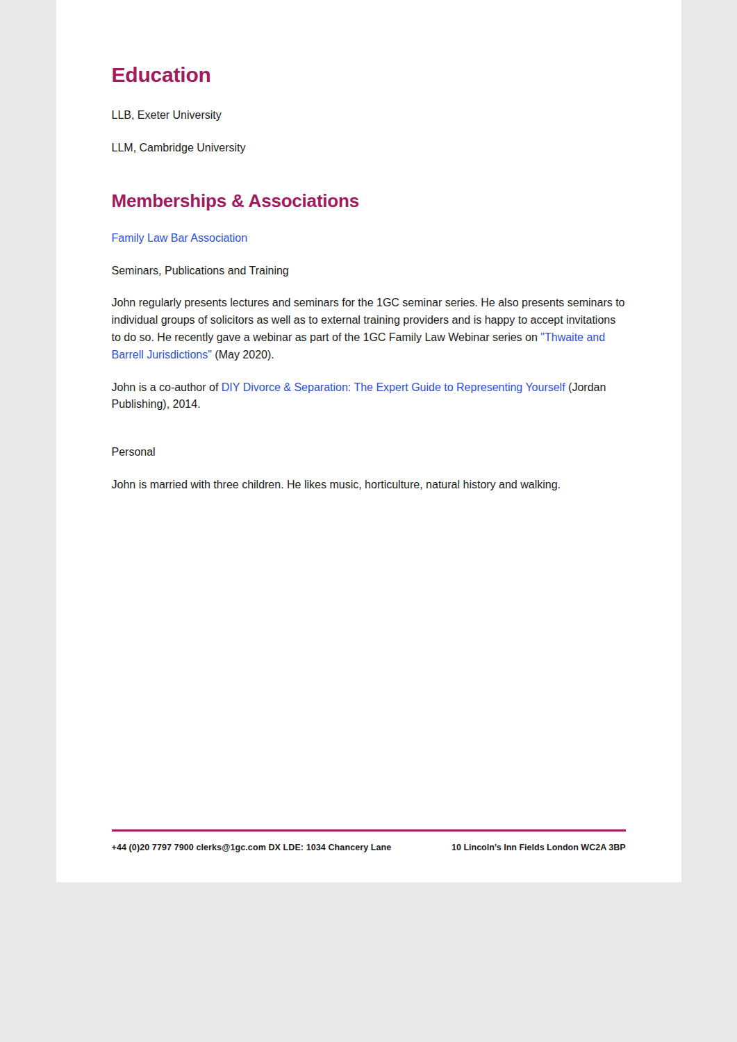Education
LLB, Exeter University
LLM, Cambridge University
Memberships & Associations
Family Law Bar Association
Seminars, Publications and Training
John regularly presents lectures and seminars for the 1GC seminar series. He also presents seminars to individual groups of solicitors as well as to external training providers and is happy to accept invitations to do so. He recently gave a webinar as part of the 1GC Family Law Webinar series on "Thwaite and Barrell Jurisdictions" (May 2020).
John is a co-author of DIY Divorce & Separation: The Expert Guide to Representing Yourself (Jordan Publishing), 2014.
Personal
John is married with three children. He likes music, horticulture, natural history and walking.
+44 (0)20 7797 7900 clerks@1gc.com DX LDE: 1034 Chancery Lane
10 Lincoln’s Inn Fields London WC2A 3BP